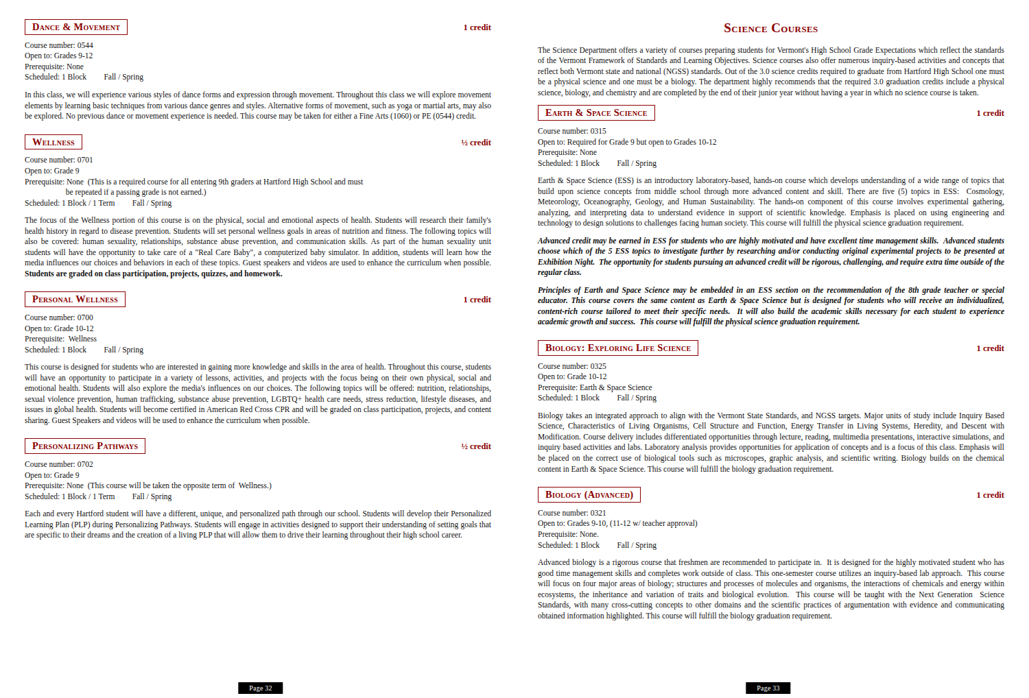Dance & Movement 1 credit
Course number: 0544
Open to: Grades 9-12
Prerequisite: None
Scheduled: 1 Block Fall / Spring
In this class, we will experience various styles of dance forms and expression through movement. Throughout this class we will explore movement elements by learning basic techniques from various dance genres and styles. Alternative forms of movement, such as yoga or martial arts, may also be explored. No previous dance or movement experience is needed. This course may be taken for either a Fine Arts (1060) or PE (0544) credit.
Wellness ½ credit
Course number: 0701
Open to: Grade 9
Prerequisite: None (This is a required course for all entering 9th graders at Hartford High School and must
be repeated if a passing grade is not earned.)
Scheduled: 1 Block / 1 Term Fall / Spring
The focus of the Wellness portion of this course is on the physical, social and emotional aspects of health. Students will research their family's health history in regard to disease prevention. Students will set personal wellness goals in areas of nutrition and fitness. The following topics will also be covered: human sexuality, relationships, substance abuse prevention, and communication skills. As part of the human sexuality unit students will have the opportunity to take care of a "Real Care Baby", a computerized baby simulator. In addition, students will learn how the media influences our choices and behaviors in each of these topics. Guest speakers and videos are used to enhance the curriculum when possible. Students are graded on class participation, projects, quizzes, and homework.
Personal Wellness 1 credit
Course number: 0700
Open to: Grade 10-12
Prerequisite: Wellness
Scheduled: 1 Block Fall / Spring
This course is designed for students who are interested in gaining more knowledge and skills in the area of health. Throughout this course, students will have an opportunity to participate in a variety of lessons, activities, and projects with the focus being on their own physical, social and emotional health. Students will also explore the media's influences on our choices. The following topics will be offered: nutrition, relationships, sexual violence prevention, human trafficking, substance abuse prevention, LGBTQ+ health care needs, stress reduction, lifestyle diseases, and issues in global health. Students will become certified in American Red Cross CPR and will be graded on class participation, projects, and content sharing. Guest Speakers and videos will be used to enhance the curriculum when possible.
Personalizing Pathways ½ credit
Course number: 0702
Open to: Grade 9
Prerequisite: None (This course will be taken the opposite term of Wellness.)
Scheduled: 1 Block / 1 Term Fall / Spring
Each and every Hartford student will have a different, unique, and personalized path through our school. Students will develop their Personalized Learning Plan (PLP) during Personalizing Pathways. Students will engage in activities designed to support their understanding of setting goals that are specific to their dreams and the creation of a living PLP that will allow them to drive their learning throughout their high school career.
Page 32
Science Courses
The Science Department offers a variety of courses preparing students for Vermont's High School Grade Expectations which reflect the standards of the Vermont Framework of Standards and Learning Objectives. Science courses also offer numerous inquiry-based activities and concepts that reflect both Vermont state and national (NGSS) standards. Out of the 3.0 science credits required to graduate from Hartford High School one must be a physical science and one must be a biology. The department highly recommends that the required 3.0 graduation credits include a physical science, biology, and chemistry and are completed by the end of their junior year without having a year in which no science course is taken.
Earth & Space Science 1 credit
Course number: 0315
Open to: Required for Grade 9 but open to Grades 10-12
Prerequisite: None
Scheduled: 1 Block Fall / Spring
Earth & Space Science (ESS) is an introductory laboratory-based, hands-on course which develops understanding of a wide range of topics that build upon science concepts from middle school through more advanced content and skill. There are five (5) topics in ESS: Cosmology, Meteorology, Oceanography, Geology, and Human Sustainability. The hands-on component of this course involves experimental gathering, analyzing, and interpreting data to understand evidence in support of scientific knowledge. Emphasis is placed on using engineering and technology to design solutions to challenges facing human society. This course will fulfill the physical science graduation requirement.
Advanced credit may be earned in ESS for students who are highly motivated and have excellent time management skills. Advanced students choose which of the 5 ESS topics to investigate further by researching and/or conducting original experimental projects to be presented at Exhibition Night. The opportunity for students pursuing an advanced credit will be rigorous, challenging, and require extra time outside of the regular class.
Principles of Earth and Space Science may be embedded in an ESS section on the recommendation of the 8th grade teacher or special educator. This course covers the same content as Earth & Space Science but is designed for students who will receive an individualized, content-rich course tailored to meet their specific needs. It will also build the academic skills necessary for each student to experience academic growth and success. This course will fulfill the physical science graduation requirement.
Biology: Exploring Life Science 1 credit
Course number: 0325
Open to: Grade 10-12
Prerequisite: Earth & Space Science
Scheduled: 1 Block Fall / Spring
Biology takes an integrated approach to align with the Vermont State Standards, and NGSS targets. Major units of study include Inquiry Based Science, Characteristics of Living Organisms, Cell Structure and Function, Energy Transfer in Living Systems, Heredity, and Descent with Modification. Course delivery includes differentiated opportunities through lecture, reading, multimedia presentations, interactive simulations, and inquiry based activities and labs. Laboratory analysis provides opportunities for application of concepts and is a focus of this class. Emphasis will be placed on the correct use of biological tools such as microscopes, graphic analysis, and scientific writing. Biology builds on the chemical content in Earth & Space Science. This course will fulfill the biology graduation requirement.
Biology (Advanced) 1 credit
Course number: 0321
Open to: Grades 9-10, (11-12 w/ teacher approval)
Prerequisite: None.
Scheduled: 1 Block Fall / Spring
Advanced biology is a rigorous course that freshmen are recommended to participate in. It is designed for the highly motivated student who has good time management skills and completes work outside of class. This one-semester course utilizes an inquiry-based lab approach. This course will focus on four major areas of biology; structures and processes of molecules and organisms, the interactions of chemicals and energy within ecosystems, the inheritance and variation of traits and biological evolution. This course will be taught with the Next Generation Science Standards, with many cross-cutting concepts to other domains and the scientific practices of argumentation with evidence and communicating obtained information highlighted. This course will fulfill the biology graduation requirement.
Page 33